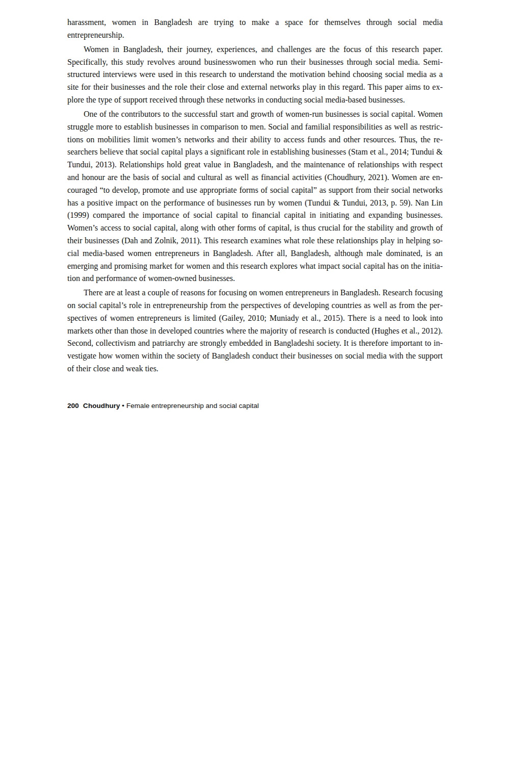harassment, women in Bangladesh are trying to make a space for themselves through social media entrepreneurship.
Women in Bangladesh, their journey, experiences, and challenges are the focus of this research paper. Specifically, this study revolves around businesswomen who run their businesses through social media. Semi-structured interviews were used in this research to understand the motivation behind choosing social media as a site for their businesses and the role their close and external networks play in this regard. This paper aims to explore the type of support received through these networks in conducting social media-based businesses.
One of the contributors to the successful start and growth of women-run businesses is social capital. Women struggle more to establish businesses in comparison to men. Social and familial responsibilities as well as restrictions on mobilities limit women’s networks and their ability to access funds and other resources. Thus, the researchers believe that social capital plays a significant role in establishing businesses (Stam et al., 2014; Tundui & Tundui, 2013). Relationships hold great value in Bangladesh, and the maintenance of relationships with respect and honour are the basis of social and cultural as well as financial activities (Choudhury, 2021). Women are encouraged “to develop, promote and use appropriate forms of social capital” as support from their social networks has a positive impact on the performance of businesses run by women (Tundui & Tundui, 2013, p. 59). Nan Lin (1999) compared the importance of social capital to financial capital in initiating and expanding businesses. Women’s access to social capital, along with other forms of capital, is thus crucial for the stability and growth of their businesses (Dah and Zolnik, 2011). This research examines what role these relationships play in helping social media-based women entrepreneurs in Bangladesh. After all, Bangladesh, although male dominated, is an emerging and promising market for women and this research explores what impact social capital has on the initiation and performance of women-owned businesses.
There are at least a couple of reasons for focusing on women entrepreneurs in Bangladesh. Research focusing on social capital’s role in entrepreneurship from the perspectives of developing countries as well as from the perspectives of women entrepreneurs is limited (Gailey, 2010; Muniady et al., 2015). There is a need to look into markets other than those in developed countries where the majority of research is conducted (Hughes et al., 2012). Second, collectivism and patriarchy are strongly embedded in Bangladeshi society. It is therefore important to investigate how women within the society of Bangladesh conduct their businesses on social media with the support of their close and weak ties.
200 Choudhury • Female entrepreneurship and social capital